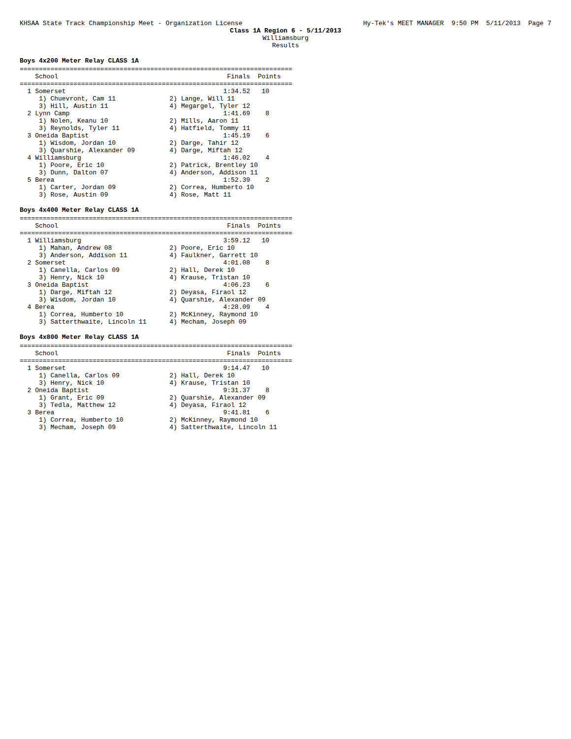KHSAA State Track Championship Meet - Organization License Hy-Tek's MEET MANAGER 9:50 PM 5/11/2013 Page 7
Class 1A Region 6 - 5/11/2013
Williamsburg
Results
Boys 4x200 Meter Relay CLASS 1A
=======================================================================
    School                                            Finals  Points
=======================================================================
  1 Somerset                                         1:34.52   10
     1) Chuevront, Cam 11              2) Lange, Will 11
     3) Hill, Austin 11                4) Megargel, Tyler 12
  2 Lynn Camp                                        1:41.69    8
     1) Nolen, Keanu 10                2) Mills, Aaron 11
     3) Reynolds, Tyler 11             4) Hatfield, Tommy 11
  3 Oneida Baptist                                   1:45.19    6
     1) Wisdom, Jordan 10              2) Darge, Tahir 12
     3) Quarshie, Alexander 09         4) Darge, Miftah 12
  4 Williamsburg                                     1:46.02    4
     1) Poore, Eric 10                 2) Patrick, Brentley 10
     3) Dunn, Dalton 07                4) Anderson, Addison 11
  5 Berea                                            1:52.39    2
     1) Carter, Jordan 09              2) Correa, Humberto 10
     3) Rose, Austin 09                4) Rose, Matt 11
Boys 4x400 Meter Relay CLASS 1A
=======================================================================
    School                                            Finals  Points
=======================================================================
  1 Williamsburg                                     3:59.12   10
     1) Mahan, Andrew 08               2) Poore, Eric 10
     3) Anderson, Addison 11           4) Faulkner, Garrett 10
  2 Somerset                                         4:01.08    8
     1) Canella, Carlos 09             2) Hall, Derek 10
     3) Henry, Nick 10                 4) Krause, Tristan 10
  3 Oneida Baptist                                   4:06.23    6
     1) Darge, Miftah 12               2) Deyasa, Firaol 12
     3) Wisdom, Jordan 10              4) Quarshie, Alexander 09
  4 Berea                                            4:28.09    4
     1) Correa, Humberto 10            2) McKinney, Raymond 10
     3) Satterthwaite, Lincoln 11      4) Mecham, Joseph 09
Boys 4x800 Meter Relay CLASS 1A
=======================================================================
    School                                            Finals  Points
=======================================================================
  1 Somerset                                         9:14.47   10
     1) Canella, Carlos 09             2) Hall, Derek 10
     3) Henry, Nick 10                 4) Krause, Tristan 10
  2 Oneida Baptist                                   9:31.37    8
     1) Grant, Eric 09                 2) Quarshie, Alexander 09
     3) Tedla, Matthew 12              4) Deyasa, Firaol 12
  3 Berea                                            9:41.81    6
     1) Correa, Humberto 10            2) McKinney, Raymond 10
     3) Mecham, Joseph 09              4) Satterthwaite, Lincoln 11